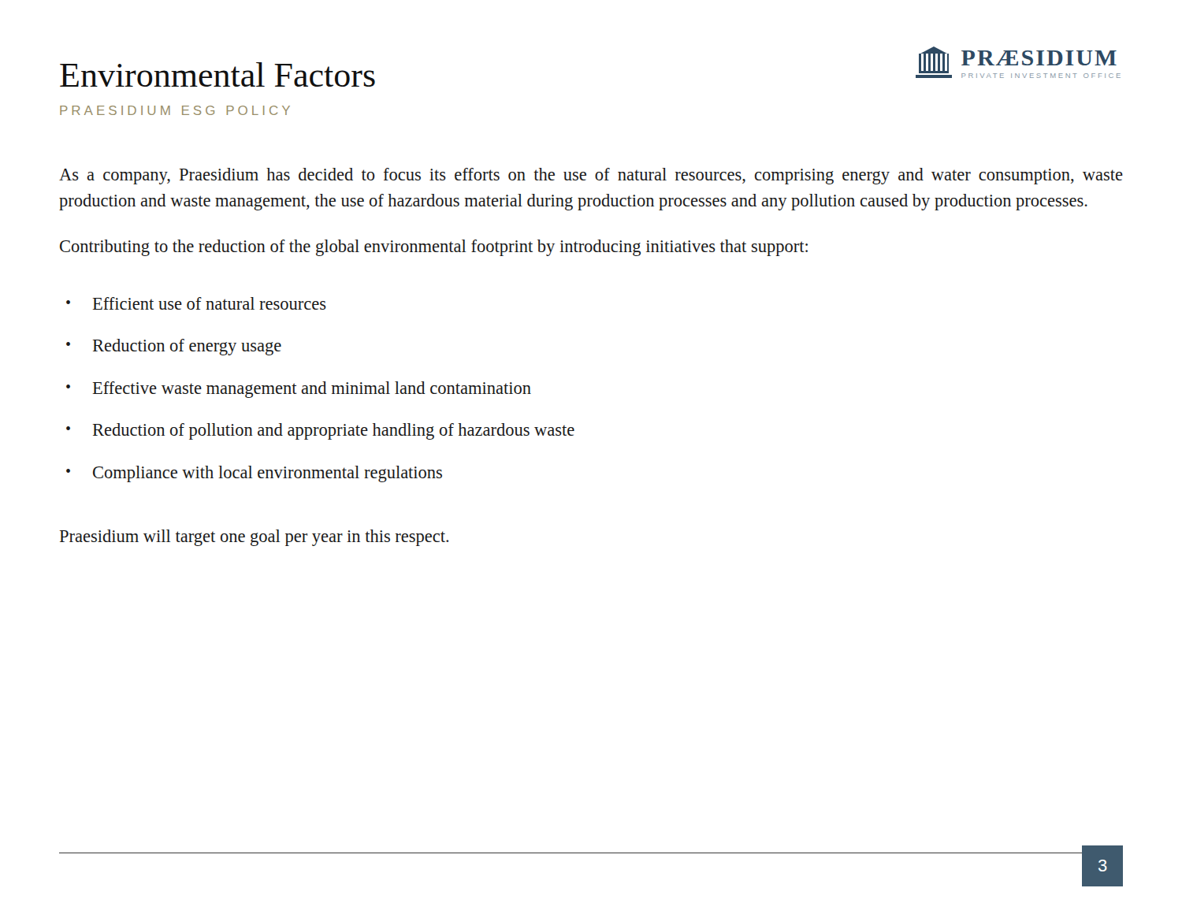PRÆSIDIUM
Private Investment Office
Environmental Factors
Praesidium ESG Policy
As a company, Praesidium has decided to focus its efforts on the use of natural resources, comprising energy and water consumption, waste production and waste management, the use of hazardous material during production processes and any pollution caused by production processes.
Contributing to the reduction of the global environmental footprint by introducing initiatives that support:
Efficient use of natural resources
Reduction of energy usage
Effective waste management and minimal land contamination
Reduction of pollution and appropriate handling of hazardous waste
Compliance with local environmental regulations
Praesidium will target one goal per year in this respect.
3